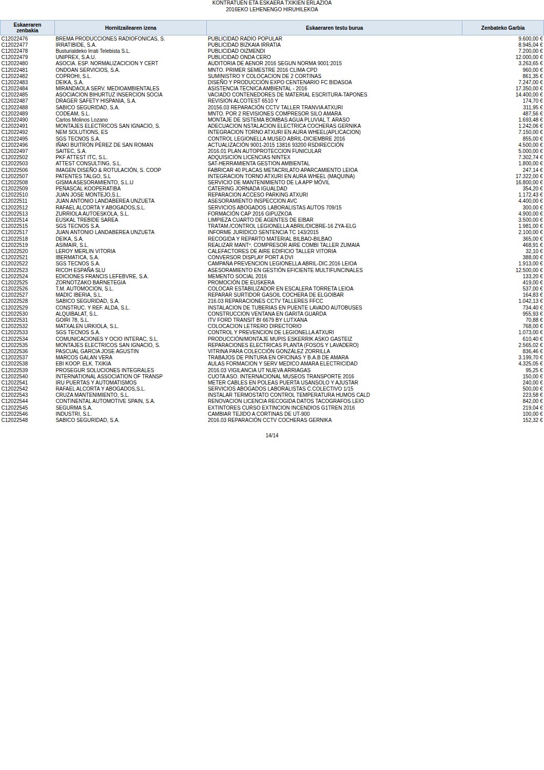KONTRATUEN ETA ESKAERA TXIKIEN ERLAZIOA
2016EKO LEHENENGO HIRUHILEKOA
| Eskaeraren zenbakia | Hornitzailearen izena | Eskaeraren testu burua | Zenbateko Garbia |
| --- | --- | --- | --- |
| C12022476 | BREMA PRODUCCIONES RADIOFONICAS, S. | PUBLICIDAD RADIO POPULAR | 9.600,00 € |
| C12022477 | IRRATIBIDE, S.A. | PUBLICIDAD BIZKAIA IRRATIA | 8.945,04 € |
| C12022478 | Busturialdeko Irrati Telebista S.L. | PUBLICIDAD OIZMENDI | 7.200,00 € |
| C12022479 | UNIPREX, S.A.U. | PUBLICIDAD ONDA CERO | 12.000,00 € |
| C12022480 | ASOCIA. ESP. NORMALIZACICION Y CERT | AUDITORIA DE AENOR 2016 SEGUN NORMA 9001:2015 | 3.263,65 € |
| C12022481 | ONDOAN SERVICIOS, S.A. | MNTO. PRIMER SEMESTRE 2016 CLIMA CPD | 960,00 € |
| C12022482 | COPROHI, S.L. | SUMINISTRO Y COLOCACION DE 2 CORTINAS | 861,35 € |
| C12022483 | DEIKA, S.A. | DISEÑO Y PRODUCCIÓN EXPO CENTENARIO FC BIDASOA | 7.247,00 € |
| C12022484 | MIRANDAOLA SERV. MEDIOAMBIENTALES | ASISTENCIA TÉCNICA AMBIENTAL - 2016 | 17.350,00 € |
| C12022485 | ASOCIACIÓN BIHURTUZ INSERCIÓN SOCIA | VACIADO CONTENEDORES DE MATERIAL ESCRITURA-TAPONES | 14.400,00 € |
| C12022487 | DRAGER SAFETY HISPANIA, S.A. | REVISIÓN ALCOTEST 6510 Y | 174,70 € |
| C12022488 | SABICO SEGURIDAD, S.A. | 20156.03 REPARACIÓN CCTV TALLER TRANVIA ATXURI | 311,95 € |
| C12022489 | CODEAM, S.L. | MNTO. POR 2 REVISIONES COMPRESOR SILO AMARA | 487,56 € |
| C12022490 | Carlos Molinos Lozano | MONTAJE DE SISTEMA BOMBAS AGUA PLUVIAL T. ARASO | 1.693,48 € |
| C12022491 | MONTAJES ELECTRICOS SAN IGNACIO, S. | ADECUACION NSTALACION ELECTRICA COCHERAS GERNIKA | 1.242,06 € |
| C12022492 | NEM SOLUTIONS, ES | INTEGRACION TORNO ATXURI EN AURA WHEEL(APLICACION) | 7.150,00 € |
| C12022495 | SGS TECNOS S.A. | CONTROL LEGIONELLA MUSEO ABRIL-DICIEMBRE 2016 | 855,00 € |
| C12022496 | IÑAKI BUITRÓN PÉREZ DE SAN ROMAN | ACTUALIZACIÓN 9001-2015 13816 93200 RSDIRECCIÓN | 4.500,00 € |
| C12022497 | SAITEC, S.A. | 2016.01 PLAN AUTOPROTECCION FUNICULAR | 5.000,00 € |
| C12022502 | PKF ATTEST ITC, S.L. | ADQUISICIÓN LICENCIAS NINTEX | 7.302,74 € |
| C12022503 | ATTEST CONSULTING, S.L. | SAT-HERRAMIENTA GESTIÓN AMBIENTAL | 1.800,00 € |
| C12022506 | IMAGEN DISEÑO & ROTULACIÓN, S. COOP | FABRICAR 40 PLACAS METACRILATO APARCAMIENTO LEIOA | 247,14 € |
| C12022507 | PATENTES TALGO, S.L | INTEGRACION TORNO ATXURI EN AURA WHEEL (MAQUINA) | 17.322,00 € |
| C12022508 | GISMA ASESORAMIENTO, S.L.U | SERVICIO DE MANTENIMIENTO DE LA APP MÓVIL | 16.800,00 € |
| C12022509 | PEÑASCAL KOOPERATIBA | CATERING JORNADA IGUALDAD | 354,20 € |
| C12022510 | JUAN JOSE MONTEJO,S.L. | REPARACION ACCESO PARKING ATXURI | 1.172,43 € |
| C12022511 | JUAN ANTONIO LANDABEREA UNZUETA | ASESORAMIENTO INSPECCION AVC | 4.400,00 € |
| C12022512 | RAFAEL ALCORTA Y ABOGADOS,S.L. | SERVICIOS ABOGADOS LABORALISTAS AUTOS 709/15 | 300,00 € |
| C12022513 | ZURRIOLA AUTOESKOLA, S.L. | FORMACIÓN CAP 2016 GIPUZKOA | 4.900,00 € |
| C12022514 | EUSKAL TREBIDE SAREA | LIMPIEZA CUARTO DE AGENTES DE EIBAR | 3.500,00 € |
| C12022515 | SGS TECNOS S.A. | TRATAM./CONTROL LEGIONELLA ABRIL/DICBRE-16 ZYA-ELG | 1.981,00 € |
| C12022517 | JUAN ANTONIO LANDABEREA UNZUETA | INFORME JURÍDICO SENTENCIA TC 143/2015 | 2.100,00 € |
| C12022518 | DEIKA, S.A. | RECOGIDA Y REPARTO MATERIAL BILBAO-BILBAO | 365,00 € |
| C12022519 | ASIMAIR, S.L. | REALIZAR MANTº. COMPRESOR AIRE COMBI TALLER ZUMAIA | 468,91 € |
| C12022520 | LEROY MERLIN VITORIA | CALEFACTORES DE AIRE EDIFICIO TALLER VITORIA | 32,10 € |
| C12022521 | IBERMATICA, S.A. | CONVERSOR DISPLAY PORT A DVI | 388,00 € |
| C12022522 | SGS TECNOS S.A. | CAMPAÑA PREVENCIÓN LEGIONELLA ABRIL-DIC.2016 LEIOA | 1.913,00 € |
| C12022523 | RICOH ESPAÑA SLU | ASESORAMIENTO EN GESTIÓN EFICIENTE MULTIFUNCINALES | 12.500,00 € |
| C12022524 | EDICIONES FRANCIS LEFEBVRE, S.A. | MEMENTO SOCIAL 2016 | 133,20 € |
| C12022525 | ZORNOTZAKO BARNETEGIA | PROMOCIÓN DE EUSKERA | 419,00 € |
| C12022526 | T.M. AUTOMOCION, S.L. | COLOCAR ESTABILIZADOR EN ESCALERA TORRETA LEIOA | 537,00 € |
| C12022527 | MADIC IBERIA, S.L. | REPARAR SURTIDOR GASOIL COCHERA DE ELGOIBAR | 164,83 € |
| C12022528 | SABICO SEGURIDAD, S.A. | 216.03 REPARACIONES CCTV TALLERES FFCC | 1.042,13 € |
| C12022529 | CONSTRUC. Y REF. ALDA, S.L. | INSTALACION DE TUBERIAS EN PUENTE LAVADO AUTOBUSES | 734,40 € |
| C12022530 | ALQUIBALAT, S.L. | CONSTRUCCION VENTANA EN GARITA GUARDA | 955,93 € |
| C12022531 | GOIRI 78, S.L. | ITV FORD TRANSIT BI 6679 BY LUTXANA | 70,88 € |
| C12022532 | MATXALEN URKIOLA, S.L. | COLOCACION LETRERO DIRECTORIO | 768,00 € |
| C12022533 | SGS TECNOS S.A. | CONTROL Y PREVENCIÓN DE LEGIONELLA ATXURI | 1.073,00 € |
| C12022534 | COMUNICACIONES Y OCIO INTERAC, S.L. | PRODUCCIÓN/MONTAJE MUPIS ESKERRIK ASKO GASTEIZ | 610,40 € |
| C12022535 | MONTAJES ELECTRICOS SAN IGNACIO, S. | REPARACIONES ELECTRICAS PLANTA (FOSOS Y LAVADERO) | 2.565,02 € |
| C12022536 | PASCUAL GARCIA JOSE AGUSTIN | VITRINA PARA COLECCIÓN GONZÁLEZ ZORRILLA | 836,46 € |
| C12022537 | MARCOS GALAN VERA | TRABAJOS DE PINTURA EN OFICINAS Y B.A.B DE AMARA | 3.199,70 € |
| C12022538 | EBI KOOP. ELK. TXIKIA | AULAS FORMACIÓN Y SERV MÉDICO AMARA ELECTRICIDAD | 4.325,05 € |
| C12022539 | PROSEGUR SOLUCIONES INTEGRALES | 2016.03 VIGILANCIA UT NUEVA ARRIAGAS | 95,25 € |
| C12022540 | INTERNATIONAL ASSOCIATION OF TRANSP | CUOTA ASO. INTERNACIONAL MUSEOS TRANSPORTE 2016 | 150,00 € |
| C12022541 | IRU PUERTAS Y AUTOMATISMOS | METER CABLES EN POLEAS PUERTA USANSOLO Y AJUSTAR | 240,00 € |
| C12022542 | RAFAEL ALCORTA Y ABOGADOS,S.L. | SERVICIOS ABOGADOS LABORALISTAS C.COLECTIVO 1/15 | 500,00 € |
| C12022543 | CRUZA MANTENIMIENTO, S.L. | INSTALAR TERMOSTATO CONTROL TEMPERATURA HUMOS CALD | 223,58 € |
| C12022544 | CONTINENTAL AUTOMOTIVE SPAIN, S.A. | RENOVACIÓN LICENCIA RECOGIDA DATOS TACOGRAFOS LEIO | 842,00 € |
| C12022545 | SEGURMA S.A. | EXTINTORES CURSO EXTINCION INCENDIOS G1TREN 2016 | 219,04 € |
| C12022546 | INDUSTRI, S.L. | CAMBIAR TEJIDO A CORTINAS DE UT-900 | 100,00 € |
| C12022548 | SABICO SEGURIDAD, S.A. | 2016.03 REPARACIÓN CCTV COCHERAS GERNIKA | 152,32 € |
14/14